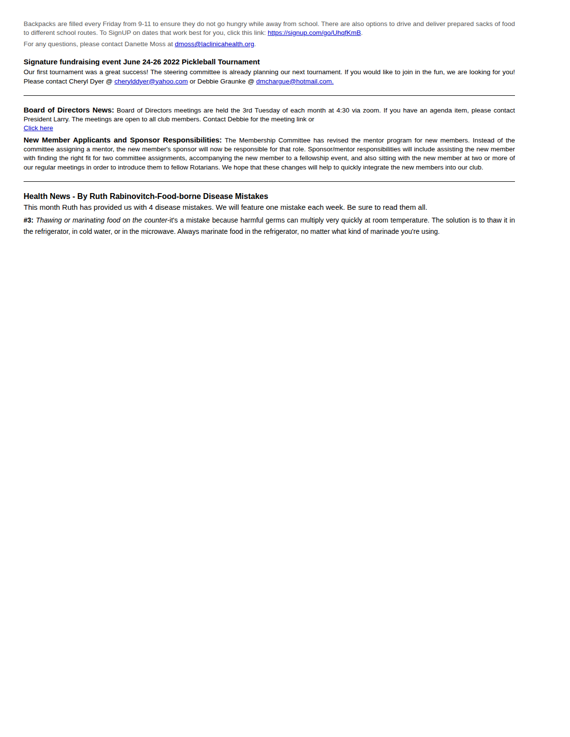Backpacks are filled every Friday from 9-11 to ensure they do not go hungry while away from school. There are also options to drive and deliver prepared sacks of food to different school routes. To SignUP on dates that work best for you, click this link: https://signup.com/go/UhqfKmB.
For any questions, please contact Danette Moss at dmoss@laclinicahealth.org.
Signature fundraising event June 24-26 2022 Pickleball Tournament
Our first tournament was a great success! The steering committee is already planning our next tournament. If you would like to join in the fun, we are looking for you! Please contact Cheryl Dyer @ cherylddyer@yahoo.com or Debbie Graunke @ dmchargue@hotmail.com.
Board of Directors News: Board of Directors meetings are held the 3rd Tuesday of each month at 4:30 via zoom. If you have an agenda item, please contact President Larry. The meetings are open to all club members. Contact Debbie for the meeting link or
Click here
New Member Applicants and Sponsor Responsibilities: The Membership Committee has revised the mentor program for new members. Instead of the committee assigning a mentor, the new member's sponsor will now be responsible for that role. Sponsor/mentor responsibilities will include assisting the new member with finding the right fit for two committee assignments, accompanying the new member to a fellowship event, and also sitting with the new member at two or more of our regular meetings in order to introduce them to fellow Rotarians. We hope that these changes will help to quickly integrate the new members into our club.
Health News - By Ruth Rabinovitch-Food-borne Disease Mistakes
This month Ruth has provided us with 4 disease mistakes. We will feature one mistake each week. Be sure to read them all.
#3: Thawing or marinating food on the counter-it's a mistake because harmful germs can multiply very quickly at room temperature. The solution is to thaw it in the refrigerator, in cold water, or in the microwave. Always marinate food in the refrigerator, no matter what kind of marinade you're using.